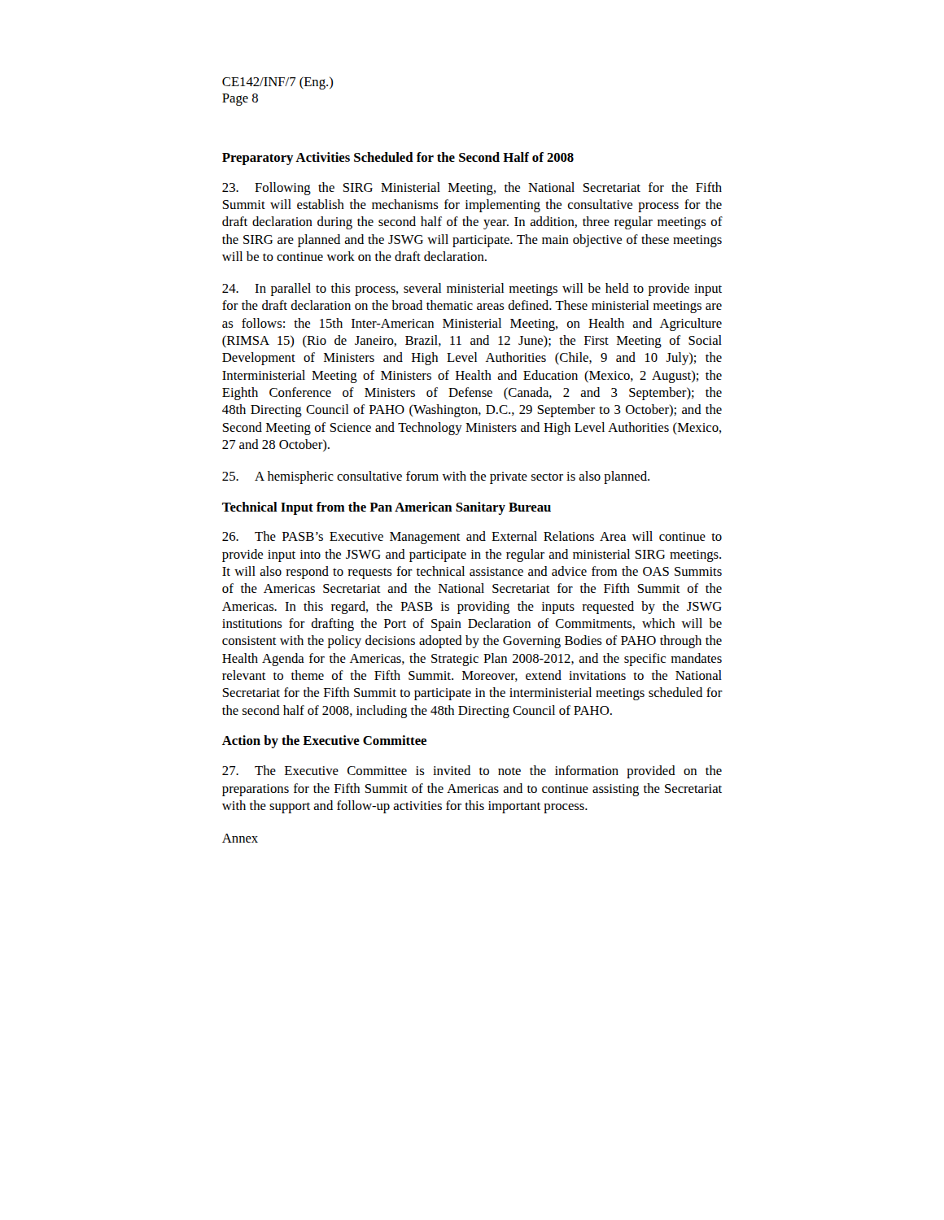CE142/INF/7 (Eng.)
Page 8
Preparatory Activities Scheduled for the Second Half of 2008
23. Following the SIRG Ministerial Meeting, the National Secretariat for the Fifth Summit will establish the mechanisms for implementing the consultative process for the draft declaration during the second half of the year. In addition, three regular meetings of the SIRG are planned and the JSWG will participate. The main objective of these meetings will be to continue work on the draft declaration.
24. In parallel to this process, several ministerial meetings will be held to provide input for the draft declaration on the broad thematic areas defined. These ministerial meetings are as follows: the 15th Inter-American Ministerial Meeting, on Health and Agriculture (RIMSA 15) (Rio de Janeiro, Brazil, 11 and 12 June); the First Meeting of Social Development of Ministers and High Level Authorities (Chile, 9 and 10 July); the Interministerial Meeting of Ministers of Health and Education (Mexico, 2 August); the Eighth Conference of Ministers of Defense (Canada, 2 and 3 September); the 48th Directing Council of PAHO (Washington, D.C., 29 September to 3 October); and the Second Meeting of Science and Technology Ministers and High Level Authorities (Mexico, 27 and 28 October).
25. A hemispheric consultative forum with the private sector is also planned.
Technical Input from the Pan American Sanitary Bureau
26. The PASB’s Executive Management and External Relations Area will continue to provide input into the JSWG and participate in the regular and ministerial SIRG meetings. It will also respond to requests for technical assistance and advice from the OAS Summits of the Americas Secretariat and the National Secretariat for the Fifth Summit of the Americas. In this regard, the PASB is providing the inputs requested by the JSWG institutions for drafting the Port of Spain Declaration of Commitments, which will be consistent with the policy decisions adopted by the Governing Bodies of PAHO through the Health Agenda for the Americas, the Strategic Plan 2008-2012, and the specific mandates relevant to theme of the Fifth Summit. Moreover, extend invitations to the National Secretariat for the Fifth Summit to participate in the interministerial meetings scheduled for the second half of 2008, including the 48th Directing Council of PAHO.
Action by the Executive Committee
27. The Executive Committee is invited to note the information provided on the preparations for the Fifth Summit of the Americas and to continue assisting the Secretariat with the support and follow-up activities for this important process.
Annex